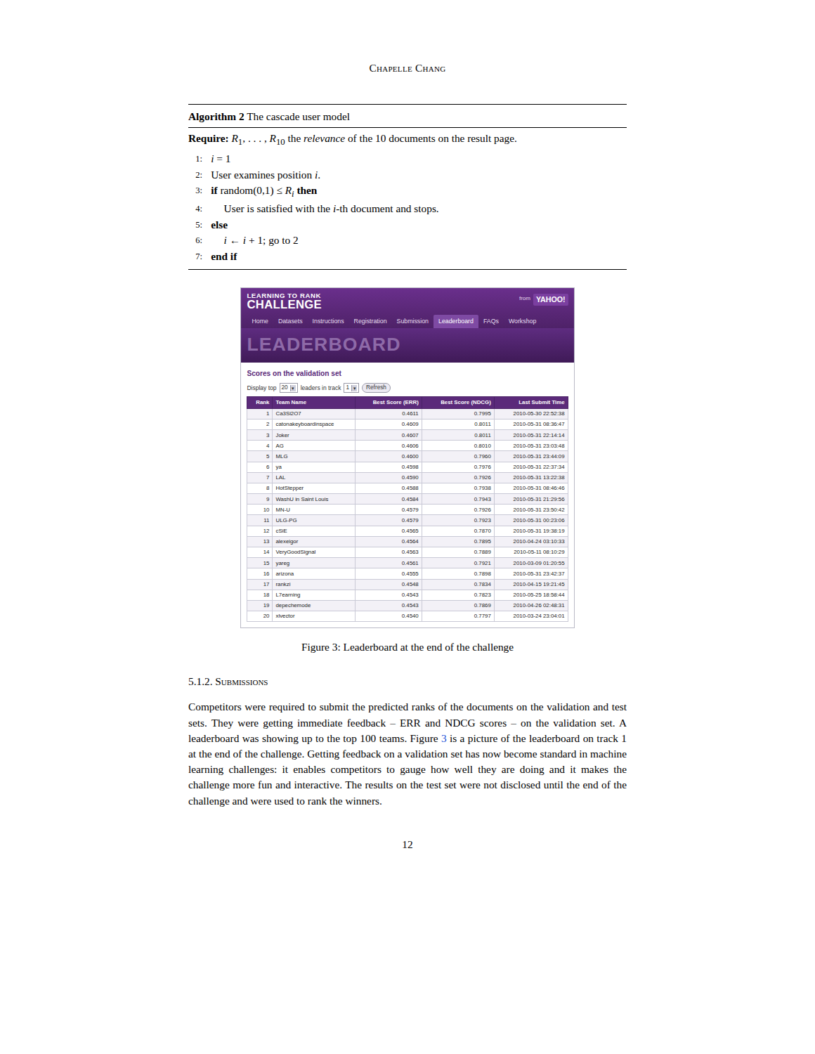Chapelle Chang
Algorithm 2 The cascade user model
Require: R1, . . . , R10 the relevance of the 10 documents on the result page.
i = 1
User examines position i.
if random(0,1) ≤ Ri then
User is satisfied with the i-th document and stops.
else
i ← i + 1; go to 2
end if
LEARNING TO RANK
CHALLENGE
from YAHOO!
Home Datasets Instructions Registration Submission Leaderboard FAQs Workshop
LEADERBOARD
Scores on the validation set
Display top 20 ▾ leaders in track 1 ▾ Refresh
| Rank | Team Name | Best Score (ERR) | Best Score (NDCG) | Last Submit Time |
| --- | --- | --- | --- | --- |
| 1 | Ca3Si2O7 | 0.4611 | 0.7995 | 2010-05-30 22:52:38 |
| 2 | catonakeyboardinspace | 0.4609 | 0.8011 | 2010-05-31 08:36:47 |
| 3 | Joker | 0.4607 | 0.8011 | 2010-05-31 22:14:14 |
| 4 | AG | 0.4606 | 0.8010 | 2010-05-31 23:03:48 |
| 5 | MLG | 0.4600 | 0.7960 | 2010-05-31 23:44:09 |
| 6 | ya | 0.4598 | 0.7976 | 2010-05-31 22:37:34 |
| 7 | LAL | 0.4590 | 0.7926 | 2010-05-31 13:22:38 |
| 8 | HotStepper | 0.4588 | 0.7938 | 2010-05-31 08:46:46 |
| 9 | WashU in Saint Louis | 0.4584 | 0.7943 | 2010-05-31 21:29:56 |
| 10 | MN-U | 0.4579 | 0.7926 | 2010-05-31 23:50:42 |
| 11 | ULG-PG | 0.4579 | 0.7923 | 2010-05-31 00:23:06 |
| 12 | cSiE | 0.4565 | 0.7870 | 2010-05-31 19:38:19 |
| 13 | alexeigor | 0.4564 | 0.7895 | 2010-04-24 03:10:33 |
| 14 | VeryGoodSignal | 0.4563 | 0.7889 | 2010-05-11 08:10:29 |
| 15 | yareg | 0.4561 | 0.7921 | 2010-03-09 01:20:55 |
| 16 | arizona | 0.4555 | 0.7898 | 2010-05-31 23:42:37 |
| 17 | rankzi | 0.4548 | 0.7834 | 2010-04-15 19:21:45 |
| 18 | L7earning | 0.4543 | 0.7823 | 2010-05-25 18:58:44 |
| 19 | depechemode | 0.4543 | 0.7869 | 2010-04-26 02:48:31 |
| 20 | xlvector | 0.4540 | 0.7797 | 2010-03-24 23:04:01 |
Figure 3: Leaderboard at the end of the challenge
5.1.2. Submissions
Competitors were required to submit the predicted ranks of the documents on the validation and test sets. They were getting immediate feedback – ERR and NDCG scores – on the validation set. A leaderboard was showing up to the top 100 teams. Figure 3 is a picture of the leaderboard on track 1 at the end of the challenge. Getting feedback on a validation set has now become standard in machine learning challenges: it enables competitors to gauge how well they are doing and it makes the challenge more fun and interactive. The results on the test set were not disclosed until the end of the challenge and were used to rank the winners.
12